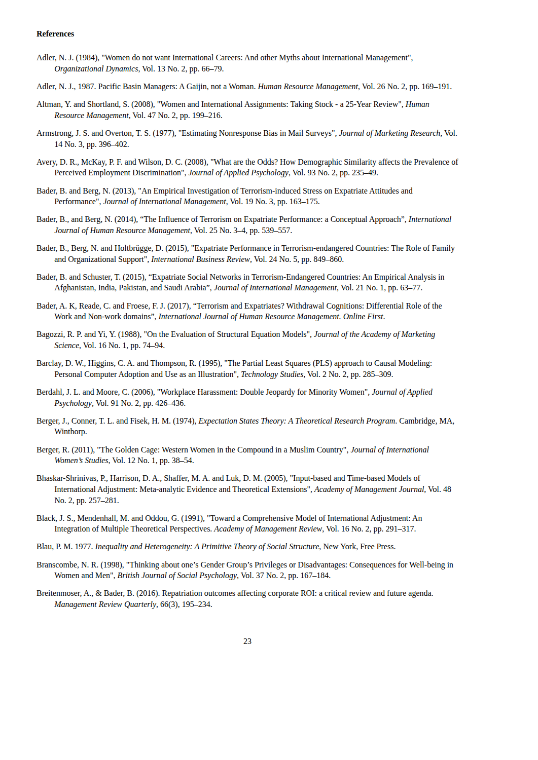References
Adler, N. J. (1984), "Women do not want International Careers: And other Myths about International Management", Organizational Dynamics, Vol. 13 No. 2, pp. 66–79.
Adler, N. J., 1987. Pacific Basin Managers: A Gaijin, not a Woman. Human Resource Management, Vol. 26 No. 2, pp. 169–191.
Altman, Y. and Shortland, S. (2008), "Women and International Assignments: Taking Stock - a 25-Year Review", Human Resource Management, Vol. 47 No. 2, pp. 199–216.
Armstrong, J. S. and Overton, T. S. (1977), "Estimating Nonresponse Bias in Mail Surveys", Journal of Marketing Research, Vol. 14 No. 3, pp. 396–402.
Avery, D. R., McKay, P. F. and Wilson, D. C. (2008), "What are the Odds? How Demographic Similarity affects the Prevalence of Perceived Employment Discrimination", Journal of Applied Psychology, Vol. 93 No. 2, pp. 235–49.
Bader, B. and Berg, N. (2013), "An Empirical Investigation of Terrorism-induced Stress on Expatriate Attitudes and Performance", Journal of International Management, Vol. 19 No. 3, pp. 163–175.
Bader, B., and Berg, N. (2014), “The Influence of Terrorism on Expatriate Performance: a Conceptual Approach”, International Journal of Human Resource Management, Vol. 25 No. 3–4, pp. 539–557.
Bader, B., Berg, N. and Holtbrügge, D. (2015), "Expatriate Performance in Terrorism-endangered Countries: The Role of Family and Organizational Support", International Business Review, Vol. 24 No. 5, pp. 849–860.
Bader, B. and Schuster, T. (2015), “Expatriate Social Networks in Terrorism-Endangered Countries: An Empirical Analysis in Afghanistan, India, Pakistan, and Saudi Arabia”, Journal of International Management, Vol. 21 No. 1, pp. 63–77.
Bader, A. K, Reade, C. and Froese, F. J. (2017), “Terrorism and Expatriates? Withdrawal Cognitions: Differential Role of the Work and Non-work domains”, International Journal of Human Resource Management. Online First.
Bagozzi, R. P. and Yi, Y. (1988), "On the Evaluation of Structural Equation Models", Journal of the Academy of Marketing Science, Vol. 16 No. 1, pp. 74–94.
Barclay, D. W., Higgins, C. A. and Thompson, R. (1995), "The Partial Least Squares (PLS) approach to Causal Modeling: Personal Computer Adoption and Use as an Illustration", Technology Studies, Vol. 2 No. 2, pp. 285–309.
Berdahl, J. L. and Moore, C. (2006), "Workplace Harassment: Double Jeopardy for Minority Women", Journal of Applied Psychology, Vol. 91 No. 2, pp. 426–436.
Berger, J., Conner, T. L. and Fisek, H. M. (1974), Expectation States Theory: A Theoretical Research Program. Cambridge, MA, Winthorp.
Berger, R. (2011), "The Golden Cage: Western Women in the Compound in a Muslim Country", Journal of International Women’s Studies, Vol. 12 No. 1, pp. 38–54.
Bhaskar-Shrinivas, P., Harrison, D. A., Shaffer, M. A. and Luk, D. M. (2005), "Input-based and Time-based Models of International Adjustment: Meta-analytic Evidence and Theoretical Extensions", Academy of Management Journal, Vol. 48 No. 2, pp. 257–281.
Black, J. S., Mendenhall, M. and Oddou, G. (1991), "Toward a Comprehensive Model of International Adjustment: An Integration of Multiple Theoretical Perspectives. Academy of Management Review, Vol. 16 No. 2, pp. 291–317.
Blau, P. M. 1977. Inequality and Heterogeneity: A Primitive Theory of Social Structure, New York, Free Press.
Branscombe, N. R. (1998), "Thinking about one’s Gender Group’s Privileges or Disadvantages: Consequences for Well-being in Women and Men", British Journal of Social Psychology, Vol. 37 No. 2, pp. 167–184.
Breitenmoser, A., & Bader, B. (2016). Repatriation outcomes affecting corporate ROI: a critical review and future agenda. Management Review Quarterly, 66(3), 195–234.
23